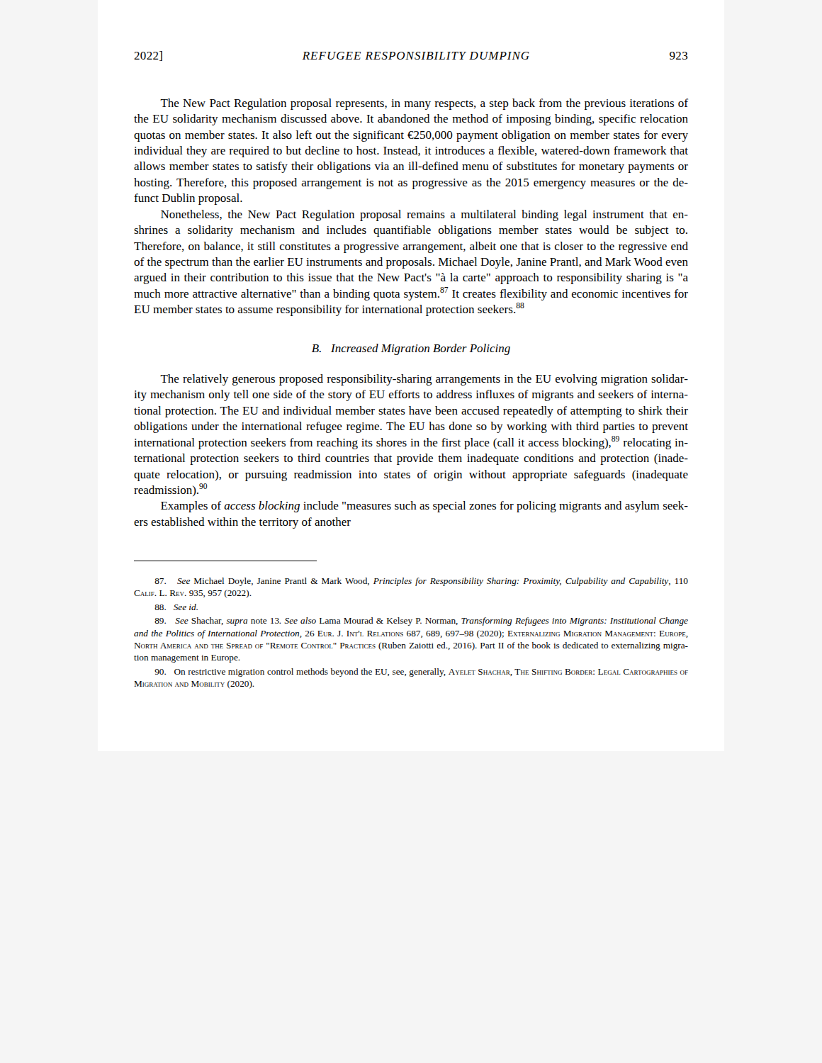2022] Refugee Responsibility Dumping 923
The New Pact Regulation proposal represents, in many respects, a step back from the previous iterations of the EU solidarity mechanism discussed above. It abandoned the method of imposing binding, specific relocation quotas on member states. It also left out the significant €250,000 payment obligation on member states for every individual they are required to but decline to host. Instead, it introduces a flexible, watered-down framework that allows member states to satisfy their obligations via an ill-defined menu of substitutes for monetary payments or hosting. Therefore, this proposed arrangement is not as progressive as the 2015 emergency measures or the defunct Dublin proposal.
Nonetheless, the New Pact Regulation proposal remains a multilateral binding legal instrument that enshrines a solidarity mechanism and includes quantifiable obligations member states would be subject to. Therefore, on balance, it still constitutes a progressive arrangement, albeit one that is closer to the regressive end of the spectrum than the earlier EU instruments and proposals. Michael Doyle, Janine Prantl, and Mark Wood even argued in their contribution to this issue that the New Pact's "à la carte" approach to responsibility sharing is "a much more attractive alternative" than a binding quota system.87 It creates flexibility and economic incentives for EU member states to assume responsibility for international protection seekers.88
B. Increased Migration Border Policing
The relatively generous proposed responsibility-sharing arrangements in the EU evolving migration solidarity mechanism only tell one side of the story of EU efforts to address influxes of migrants and seekers of international protection. The EU and individual member states have been accused repeatedly of attempting to shirk their obligations under the international refugee regime. The EU has done so by working with third parties to prevent international protection seekers from reaching its shores in the first place (call it access blocking),89 relocating international protection seekers to third countries that provide them inadequate conditions and protection (inadequate relocation), or pursuing readmission into states of origin without appropriate safeguards (inadequate readmission).90
Examples of access blocking include "measures such as special zones for policing migrants and asylum seekers established within the territory of another
87. See Michael Doyle, Janine Prantl & Mark Wood, Principles for Responsibility Sharing: Proximity, Culpability and Capability, 110 Calif. L. Rev. 935, 957 (2022).
88. See id.
89. See Shachar, supra note 13. See also Lama Mourad & Kelsey P. Norman, Transforming Refugees into Migrants: Institutional Change and the Politics of International Protection, 26 Eur. J. Int'l Relations 687, 689, 697–98 (2020); Externalizing Migration Management: Europe, North America and the Spread of "Remote Control" Practices (Ruben Zaiotti ed., 2016). Part II of the book is dedicated to externalizing migration management in Europe.
90. On restrictive migration control methods beyond the EU, see, generally, Ayelet Shachar, The Shifting Border: Legal Cartographies of Migration and Mobility (2020).